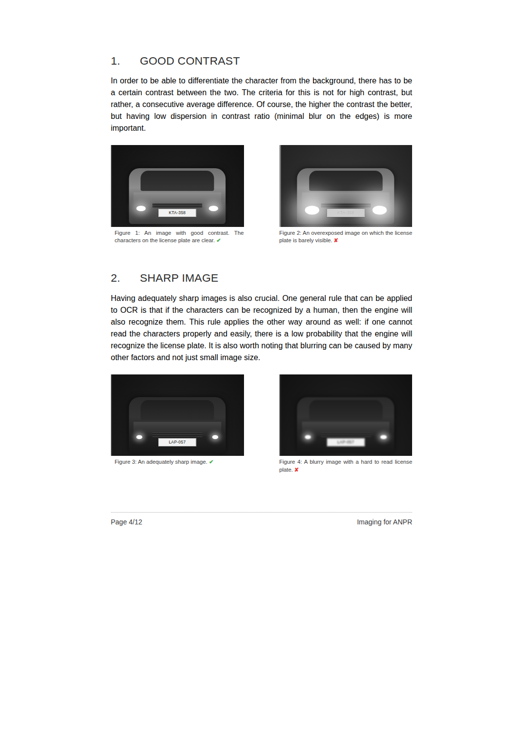1. GOOD CONTRAST
In order to be able to differentiate the character from the background, there has to be a certain contrast between the two. The criteria for this is not for high contrast, but rather, a consecutive average difference. Of course, the higher the contrast the better, but having low dispersion in contrast ratio (minimal blur on the edges) is more important.
KTA-358
Figure 1: An image with good contrast. The characters on the license plate are clear. ✔
KTA-358
Figure 2: An overexposed image on which the license plate is barely visible. ✘
2. SHARP IMAGE
Having adequately sharp images is also crucial. One general rule that can be applied to OCR is that if the characters can be recognized by a human, then the engine will also recognize them. This rule applies the other way around as well: if one cannot read the characters properly and easily, there is a low probability that the engine will recognize the license plate. It is also worth noting that blurring can be caused by many other factors and not just small image size.
LAP-057
Figure 3: An adequately sharp image. ✔
LAP-057
Figure 4: A blurry image with a hard to read license plate. ✘
Page 4/12 Imaging for ANPR